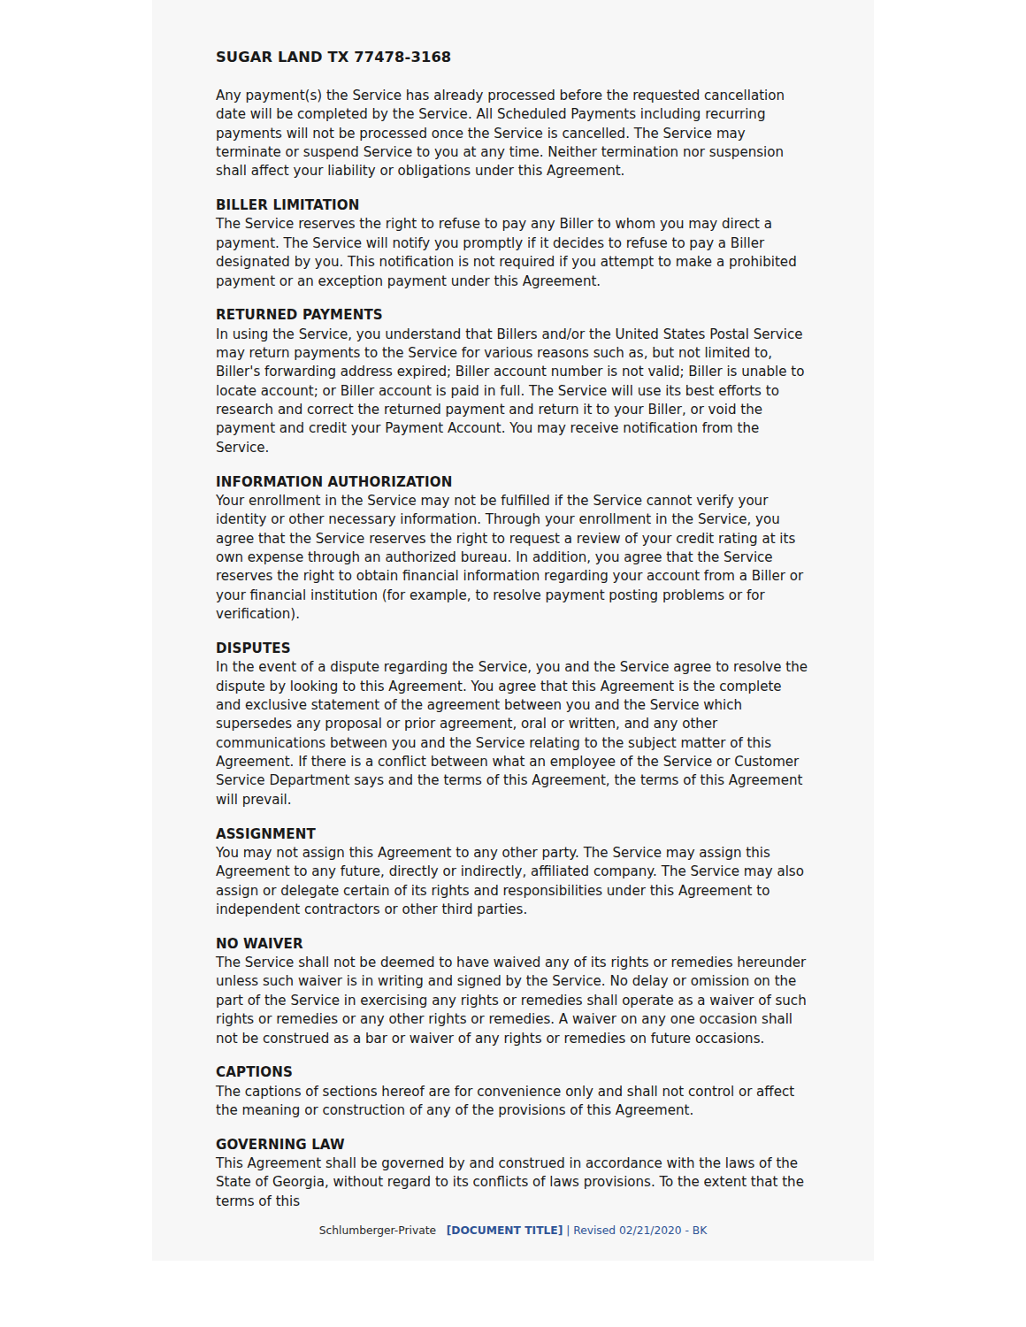SUGAR LAND TX 77478-3168
Any payment(s) the Service has already processed before the requested cancellation date will be completed by the Service. All Scheduled Payments including recurring payments will not be processed once the Service is cancelled. The Service may terminate or suspend Service to you at any time. Neither termination nor suspension shall affect your liability or obligations under this Agreement.
BILLER LIMITATION
The Service reserves the right to refuse to pay any Biller to whom you may direct a payment. The Service will notify you promptly if it decides to refuse to pay a Biller designated by you. This notification is not required if you attempt to make a prohibited payment or an exception payment under this Agreement.
RETURNED PAYMENTS
In using the Service, you understand that Billers and/or the United States Postal Service may return payments to the Service for various reasons such as, but not limited to, Biller's forwarding address expired; Biller account number is not valid; Biller is unable to locate account; or Biller account is paid in full. The Service will use its best efforts to research and correct the returned payment and return it to your Biller, or void the payment and credit your Payment Account. You may receive notification from the Service.
INFORMATION AUTHORIZATION
Your enrollment in the Service may not be fulfilled if the Service cannot verify your identity or other necessary information. Through your enrollment in the Service, you agree that the Service reserves the right to request a review of your credit rating at its own expense through an authorized bureau. In addition, you agree that the Service reserves the right to obtain financial information regarding your account from a Biller or your financial institution (for example, to resolve payment posting problems or for verification).
DISPUTES
In the event of a dispute regarding the Service, you and the Service agree to resolve the dispute by looking to this Agreement. You agree that this Agreement is the complete and exclusive statement of the agreement between you and the Service which supersedes any proposal or prior agreement, oral or written, and any other communications between you and the Service relating to the subject matter of this Agreement. If there is a conflict between what an employee of the Service or Customer Service Department says and the terms of this Agreement, the terms of this Agreement will prevail.
ASSIGNMENT
You may not assign this Agreement to any other party. The Service may assign this Agreement to any future, directly or indirectly, affiliated company. The Service may also assign or delegate certain of its rights and responsibilities under this Agreement to independent contractors or other third parties.
NO WAIVER
The Service shall not be deemed to have waived any of its rights or remedies hereunder unless such waiver is in writing and signed by the Service. No delay or omission on the part of the Service in exercising any rights or remedies shall operate as a waiver of such rights or remedies or any other rights or remedies. A waiver on any one occasion shall not be construed as a bar or waiver of any rights or remedies on future occasions.
CAPTIONS
The captions of sections hereof are for convenience only and shall not control or affect the meaning or construction of any of the provisions of this Agreement.
GOVERNING LAW
This Agreement shall be governed by and construed in accordance with the laws of the State of Georgia, without regard to its conflicts of laws provisions. To the extent that the terms of this
Schlumberger-Private [DOCUMENT TITLE] | Revised 02/21/2020 - BK